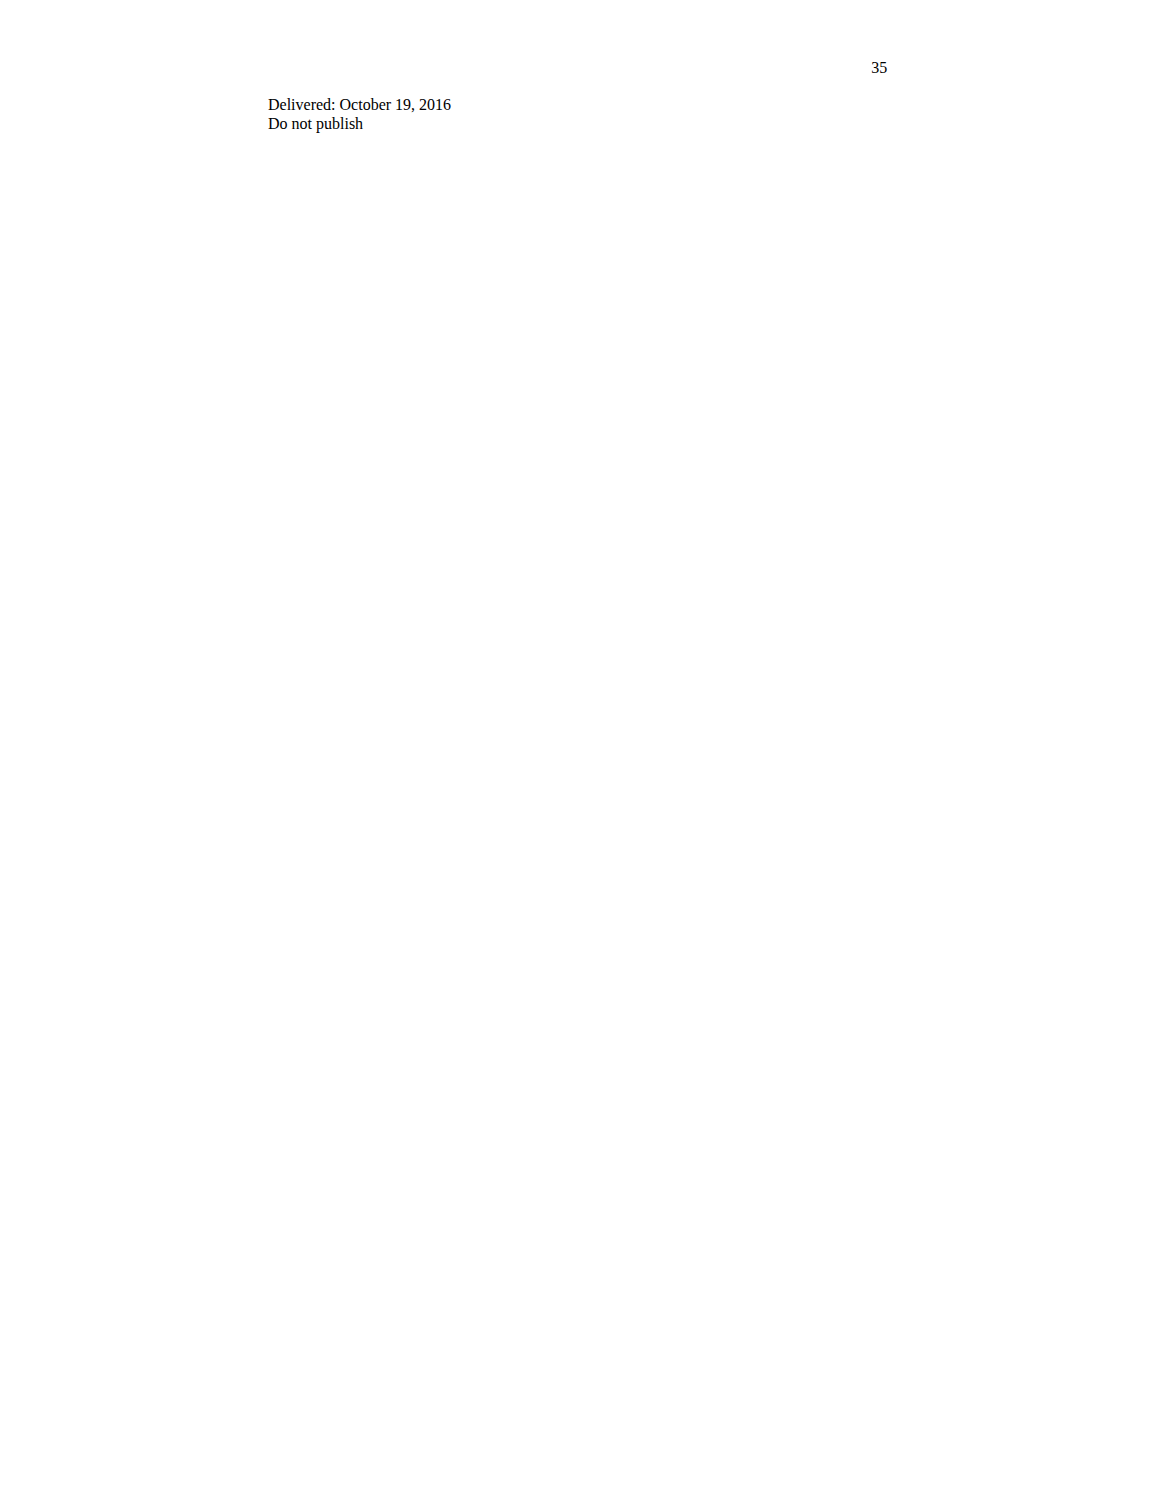35
Delivered: October 19, 2016
Do not publish